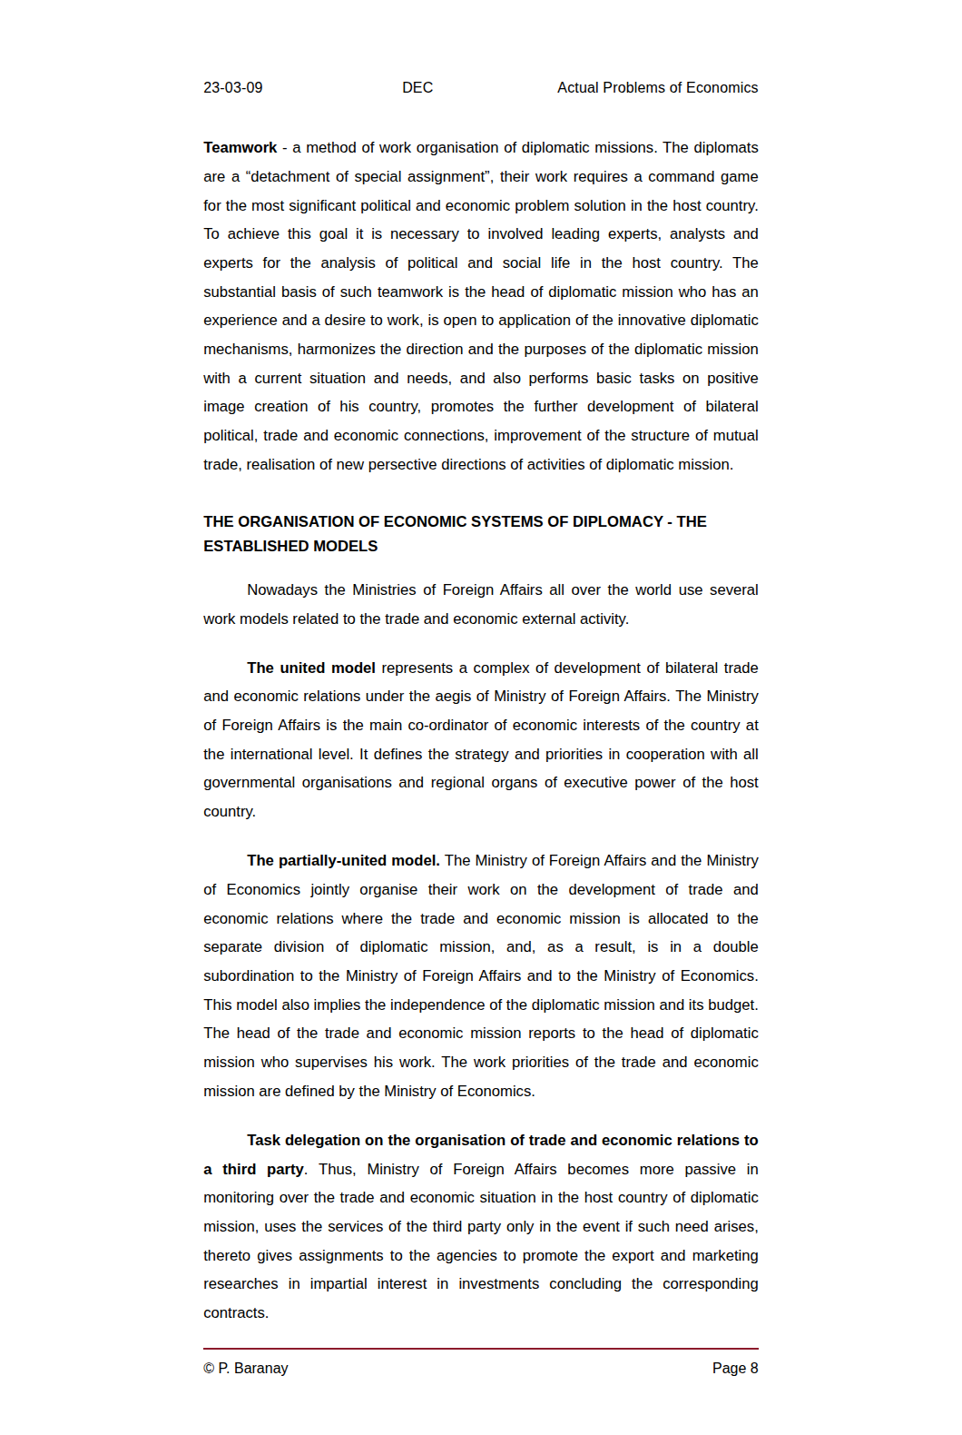23-03-09 DEC Actual Problems of Economics
Teamwork - a method of work organisation of diplomatic missions. The diplomats are a “detachment of special assignment”, their work requires a command game for the most significant political and economic problem solution in the host country. To achieve this goal it is necessary to involved leading experts, analysts and experts for the analysis of political and social life in the host country. The substantial basis of such teamwork is the head of diplomatic mission who has an experience and a desire to work, is open to application of the innovative diplomatic mechanisms, harmonizes the direction and the purposes of the diplomatic mission with a current situation and needs, and also performs basic tasks on positive image creation of his country, promotes the further development of bilateral political, trade and economic connections, improvement of the structure of mutual trade, realisation of new persective directions of activities of diplomatic mission.
THE ORGANISATION OF ECONOMIC SYSTEMS OF DIPLOMACY - THE ESTABLISHED MODELS
Nowadays the Ministries of Foreign Affairs all over the world use several work models related to the trade and economic external activity.
The united model represents a complex of development of bilateral trade and economic relations under the aegis of Ministry of Foreign Affairs. The Ministry of Foreign Affairs is the main co-ordinator of economic interests of the country at the international level. It defines the strategy and priorities in cooperation with all governmental organisations and regional organs of executive power of the host country.
The partially-united model. The Ministry of Foreign Affairs and the Ministry of Economics jointly organise their work on the development of trade and economic relations where the trade and economic mission is allocated to the separate division of diplomatic mission, and, as a result, is in a double subordination to the Ministry of Foreign Affairs and to the Ministry of Economics. This model also implies the independence of the diplomatic mission and its budget. The head of the trade and economic mission reports to the head of diplomatic mission who supervises his work. The work priorities of the trade and economic mission are defined by the Ministry of Economics.
Task delegation on the organisation of trade and economic relations to a third party. Thus, Ministry of Foreign Affairs becomes more passive in monitoring over the trade and economic situation in the host country of diplomatic mission, uses the services of the third party only in the event if such need arises, thereto gives assignments to the agencies to promote the export and marketing researches in impartial interest in investments concluding the corresponding contracts.
© P. Baranay Page 8